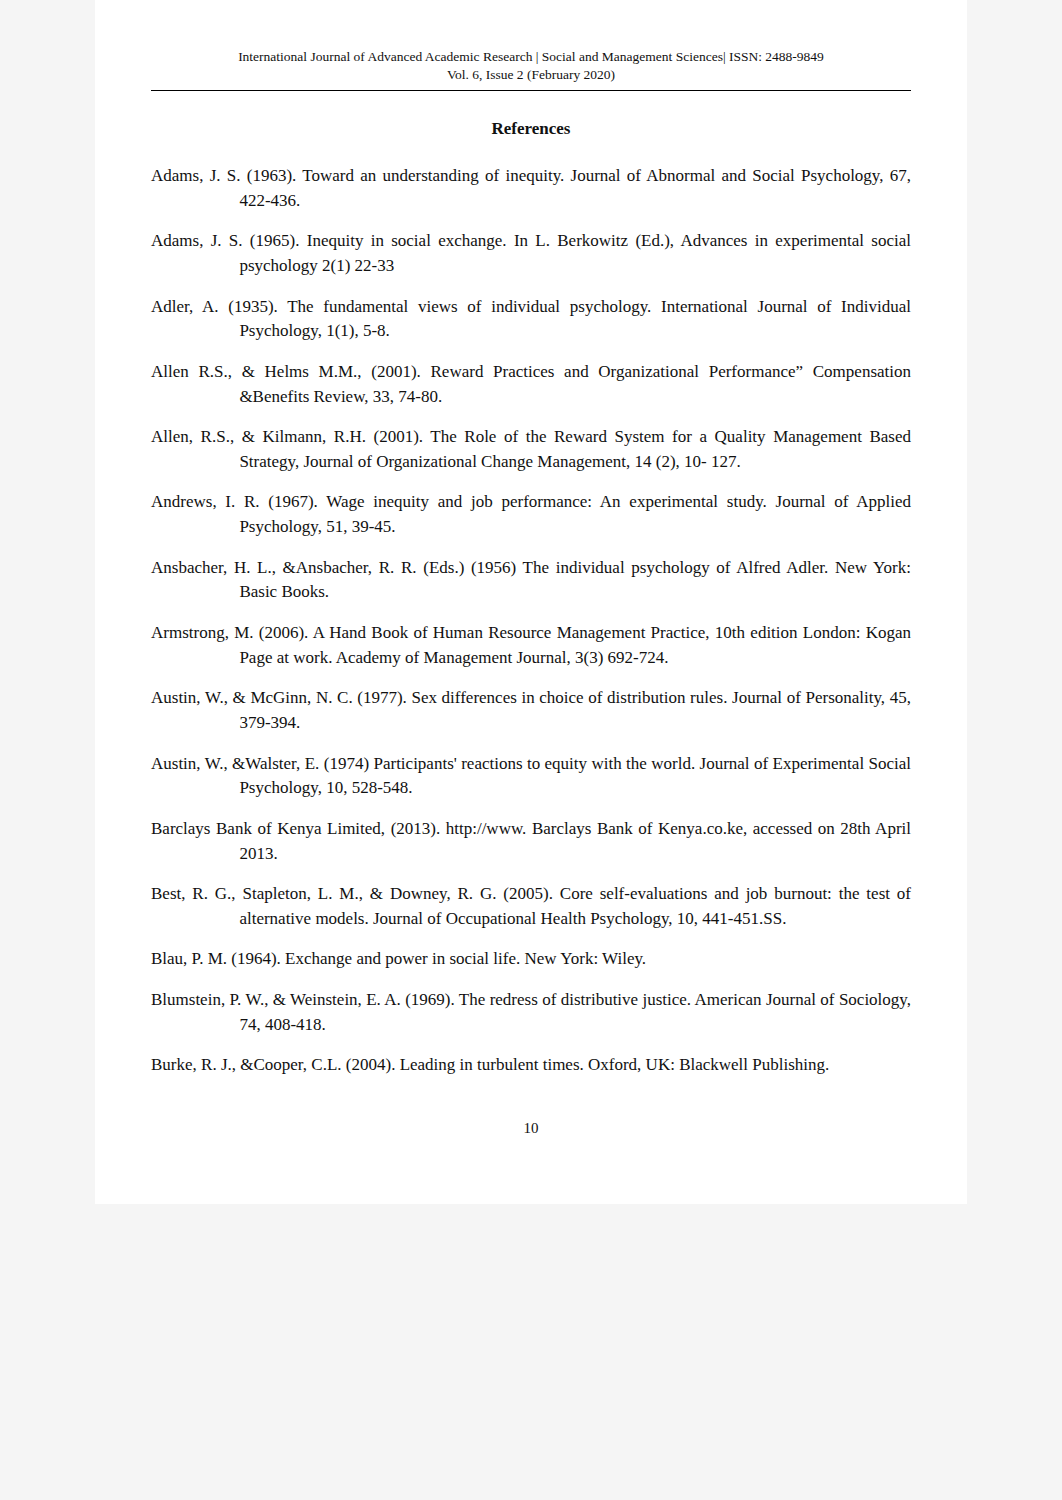International Journal of Advanced Academic Research | Social and Management Sciences| ISSN: 2488-9849 Vol. 6, Issue 2 (February 2020)
References
Adams, J. S. (1963). Toward an understanding of inequity. Journal of Abnormal and Social Psychology, 67, 422-436.
Adams, J. S. (1965). Inequity in social exchange. In L. Berkowitz (Ed.), Advances in experimental social psychology 2(1) 22-33
Adler, A. (1935). The fundamental views of individual psychology. International Journal of Individual Psychology, 1(1), 5-8.
Allen R.S., & Helms M.M., (2001). Reward Practices and Organizational Performance” Compensation &Benefits Review, 33, 74-80.
Allen, R.S., & Kilmann, R.H. (2001). The Role of the Reward System for a Quality Management Based Strategy, Journal of Organizational Change Management, 14 (2), 10- 127.
Andrews, I. R. (1967). Wage inequity and job performance: An experimental study. Journal of Applied Psychology, 51, 39-45.
Ansbacher, H. L., &Ansbacher, R. R. (Eds.) (1956) The individual psychology of Alfred Adler. New York: Basic Books.
Armstrong, M. (2006). A Hand Book of Human Resource Management Practice, 10th edition London: Kogan Page at work. Academy of Management Journal, 3(3) 692-724.
Austin, W., & McGinn, N. C. (1977). Sex differences in choice of distribution rules. Journal of Personality, 45, 379-394.
Austin, W., &Walster, E. (1974) Participants' reactions to equity with the world. Journal of Experimental Social Psychology, 10, 528-548.
Barclays Bank of Kenya Limited, (2013). http://www. Barclays Bank of Kenya.co.ke, accessed on 28th April 2013.
Best, R. G., Stapleton, L. M., & Downey, R. G. (2005). Core self-evaluations and job burnout: the test of alternative models. Journal of Occupational Health Psychology, 10, 441-451.SS.
Blau, P. M. (1964). Exchange and power in social life. New York: Wiley.
Blumstein, P. W., & Weinstein, E. A. (1969). The redress of distributive justice. American Journal of Sociology, 74, 408-418.
Burke, R. J., &Cooper, C.L. (2004). Leading in turbulent times. Oxford, UK: Blackwell Publishing.
10